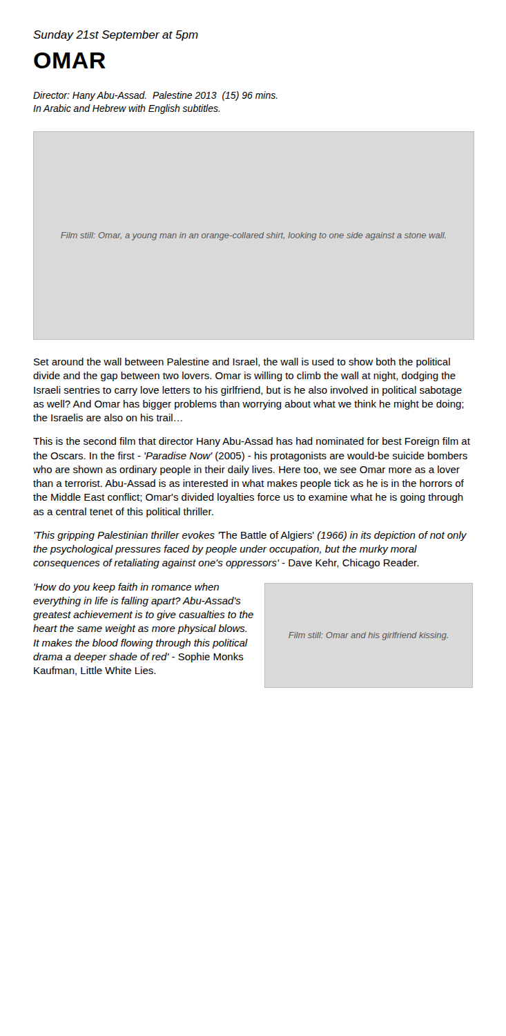Sunday 21st September at 5pm
OMAR
Director: Hany Abu-Assad. Palestine 2013 (15) 96 mins.
In Arabic and Hebrew with English subtitles.
Film still: Omar, a young man in an orange-collared shirt, looking to one side against a stone wall.
Set around the wall between Palestine and Israel, the wall is used to show both the political divide and the gap between two lovers. Omar is willing to climb the wall at night, dodging the Israeli sentries to carry love letters to his girlfriend, but is he also involved in political sabotage as well? And Omar has bigger problems than worrying about what we think he might be doing; the Israelis are also on his trail…
This is the second film that director Hany Abu-Assad has had nominated for best Foreign film at the Oscars. In the first - 'Paradise Now' (2005) - his protagonists are would-be suicide bombers who are shown as ordinary people in their daily lives. Here too, we see Omar more as a lover than a terrorist. Abu-Assad is as interested in what makes people tick as he is in the horrors of the Middle East conflict; Omar's divided loyalties force us to examine what he is going through as a central tenet of this political thriller.
'This gripping Palestinian thriller evokes 'The Battle of Algiers' (1966) in its depiction of not only the psychological pressures faced by people under occupation, but the murky moral consequences of retaliating against one's oppressors' - Dave Kehr, Chicago Reader.
Film still: Omar and his girlfriend kissing.
'How do you keep faith in romance when everything in life is falling apart? Abu-Assad's greatest achievement is to give casualties to the heart the same weight as more physical blows. It makes the blood flowing through this political drama a deeper shade of red' - Sophie Monks Kaufman, Little White Lies.